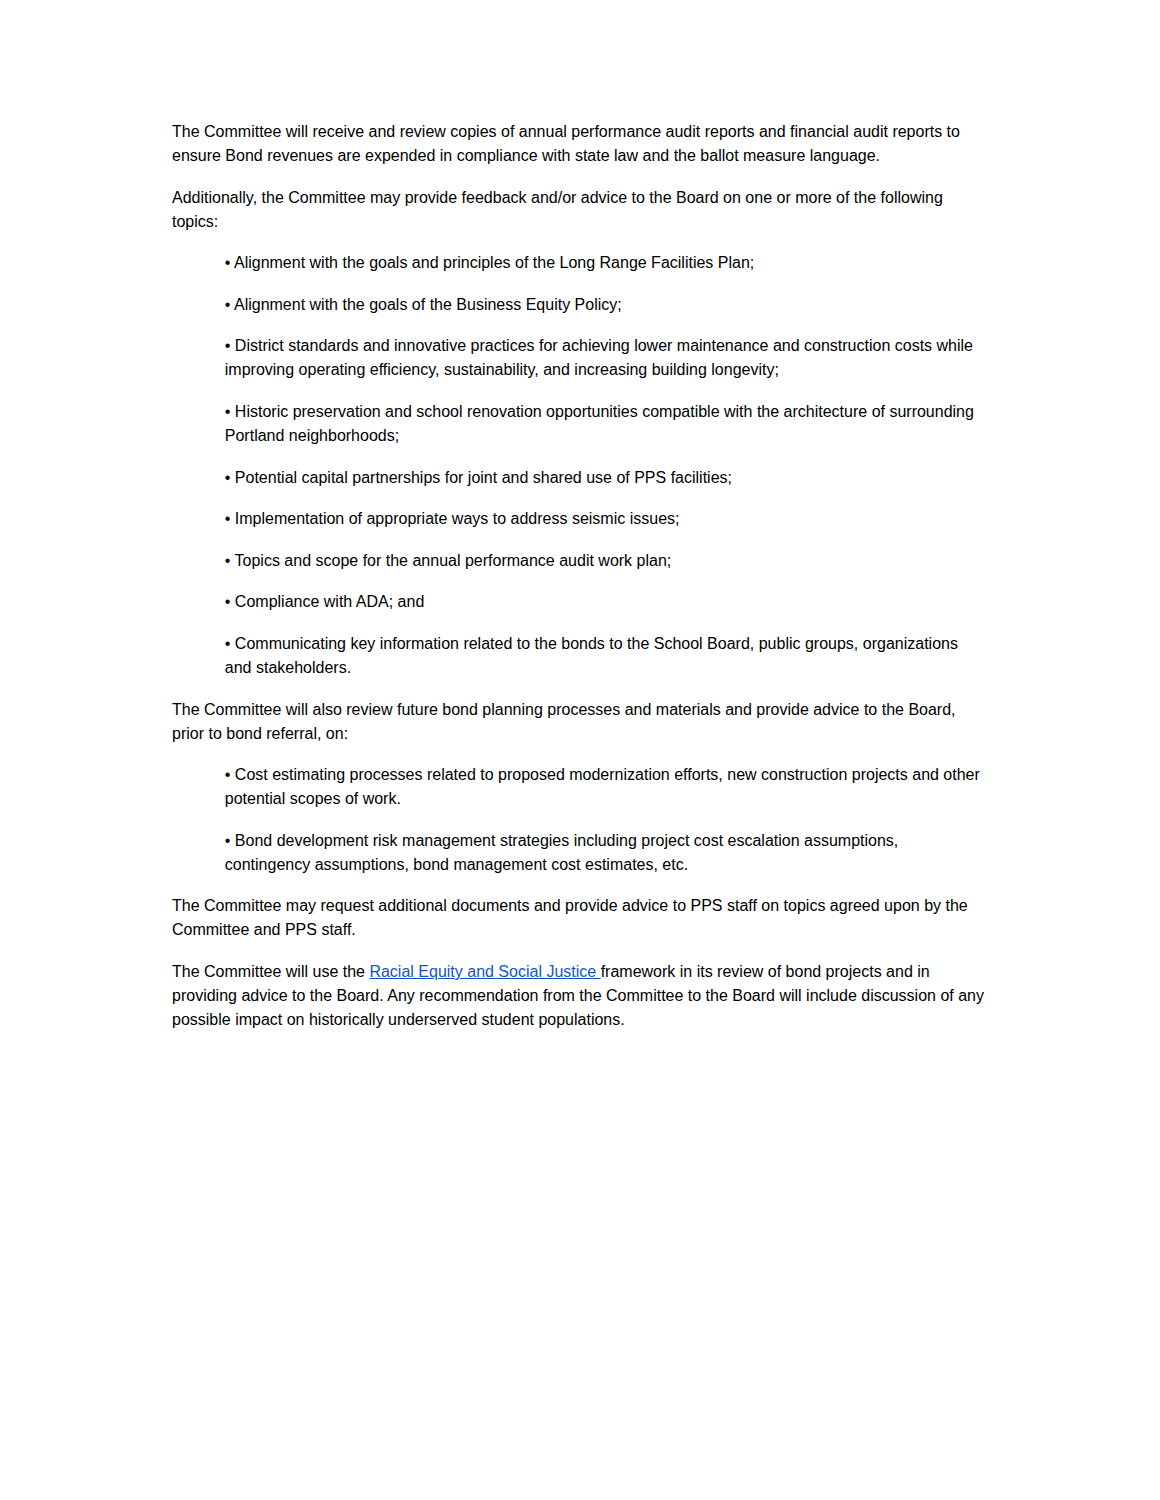The Committee will receive and review copies of annual performance audit reports and financial audit reports to ensure Bond revenues are expended in compliance with state law and the ballot measure language.
Additionally, the Committee may provide feedback and/or advice to the Board on one or more of the following topics:
• Alignment with the goals and principles of the Long Range Facilities Plan;
• Alignment with the goals of the Business Equity Policy;
• District standards and innovative practices for achieving lower maintenance and construction costs while improving operating efficiency, sustainability, and increasing building longevity;
• Historic preservation and school renovation opportunities compatible with the architecture of surrounding Portland neighborhoods;
• Potential capital partnerships for joint and shared use of PPS facilities;
• Implementation of appropriate ways to address seismic issues;
• Topics and scope for the annual performance audit work plan;
• Compliance with ADA; and
• Communicating key information related to the bonds to the School Board, public groups, organizations and stakeholders.
The Committee will also review future bond planning processes and materials and provide advice to the Board, prior to bond referral, on:
• Cost estimating processes related to proposed modernization efforts, new construction projects and other potential scopes of work.
• Bond development risk management strategies including project cost escalation assumptions, contingency assumptions, bond management cost estimates, etc.
The Committee may request additional documents and provide advice to PPS staff on topics agreed upon by the Committee and PPS staff.
The Committee will use the Racial Equity and Social Justice framework in its review of bond projects and in providing advice to the Board. Any recommendation from the Committee to the Board will include discussion of any possible impact on historically underserved student populations.